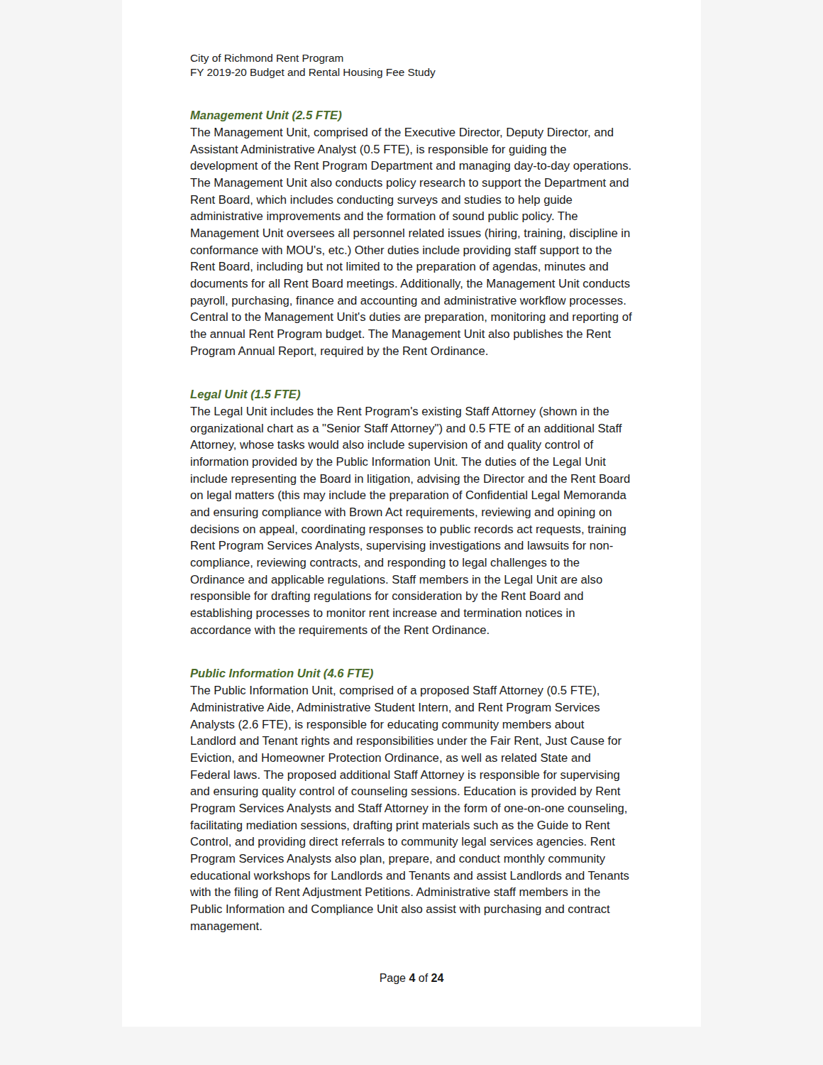City of Richmond Rent Program
FY 2019-20 Budget and Rental Housing Fee Study
Management Unit (2.5 FTE)
The Management Unit, comprised of the Executive Director, Deputy Director, and Assistant Administrative Analyst (0.5 FTE), is responsible for guiding the development of the Rent Program Department and managing day-to-day operations. The Management Unit also conducts policy research to support the Department and Rent Board, which includes conducting surveys and studies to help guide administrative improvements and the formation of sound public policy. The Management Unit oversees all personnel related issues (hiring, training, discipline in conformance with MOU's, etc.) Other duties include providing staff support to the Rent Board, including but not limited to the preparation of agendas, minutes and documents for all Rent Board meetings. Additionally, the Management Unit conducts payroll, purchasing, finance and accounting and administrative workflow processes. Central to the Management Unit's duties are preparation, monitoring and reporting of the annual Rent Program budget. The Management Unit also publishes the Rent Program Annual Report, required by the Rent Ordinance.
Legal Unit (1.5 FTE)
The Legal Unit includes the Rent Program's existing Staff Attorney (shown in the organizational chart as a "Senior Staff Attorney") and 0.5 FTE of an additional Staff Attorney, whose tasks would also include supervision of and quality control of information provided by the Public Information Unit. The duties of the Legal Unit include representing the Board in litigation, advising the Director and the Rent Board on legal matters (this may include the preparation of Confidential Legal Memoranda and ensuring compliance with Brown Act requirements, reviewing and opining on decisions on appeal, coordinating responses to public records act requests, training Rent Program Services Analysts, supervising investigations and lawsuits for non-compliance, reviewing contracts, and responding to legal challenges to the Ordinance and applicable regulations. Staff members in the Legal Unit are also responsible for drafting regulations for consideration by the Rent Board and establishing processes to monitor rent increase and termination notices in accordance with the requirements of the Rent Ordinance.
Public Information Unit (4.6 FTE)
The Public Information Unit, comprised of a proposed Staff Attorney (0.5 FTE), Administrative Aide, Administrative Student Intern, and Rent Program Services Analysts (2.6 FTE), is responsible for educating community members about Landlord and Tenant rights and responsibilities under the Fair Rent, Just Cause for Eviction, and Homeowner Protection Ordinance, as well as related State and Federal laws. The proposed additional Staff Attorney is responsible for supervising and ensuring quality control of counseling sessions. Education is provided by Rent Program Services Analysts and Staff Attorney in the form of one-on-one counseling, facilitating mediation sessions, drafting print materials such as the Guide to Rent Control, and providing direct referrals to community legal services agencies. Rent Program Services Analysts also plan, prepare, and conduct monthly community educational workshops for Landlords and Tenants and assist Landlords and Tenants with the filing of Rent Adjustment Petitions. Administrative staff members in the Public Information and Compliance Unit also assist with purchasing and contract management.
Page 4 of 24